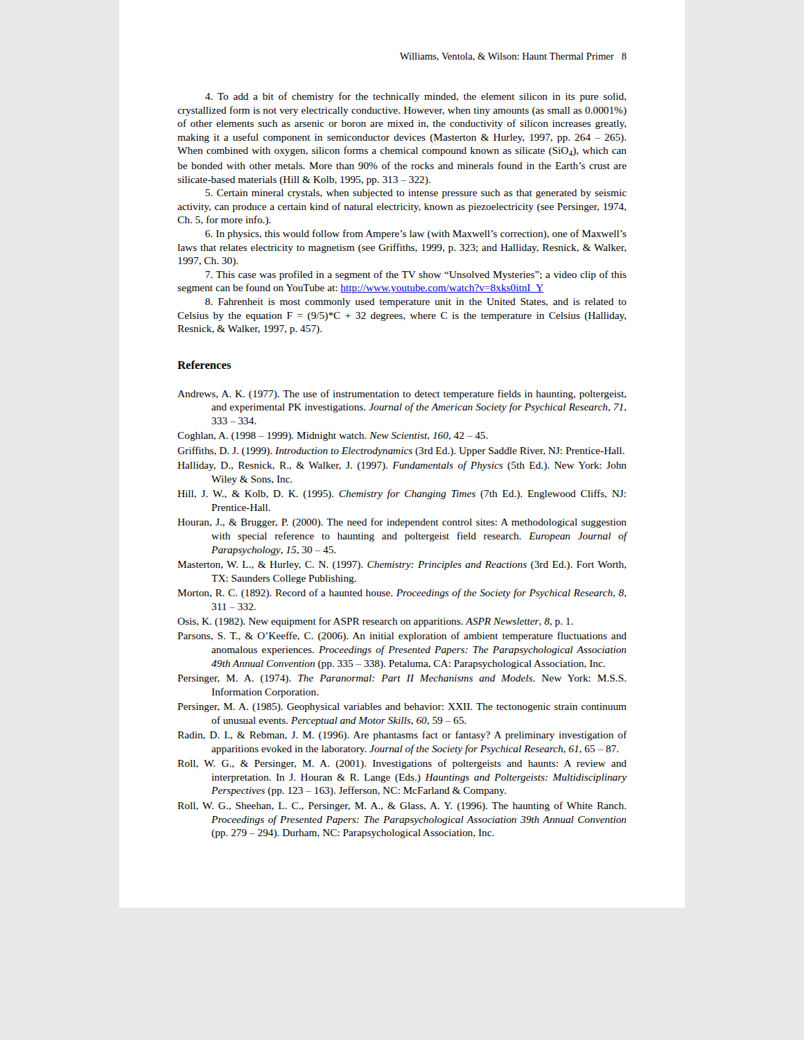Williams, Ventola, & Wilson: Haunt Thermal Primer 8
4. To add a bit of chemistry for the technically minded, the element silicon in its pure solid, crystallized form is not very electrically conductive. However, when tiny amounts (as small as 0.0001%) of other elements such as arsenic or boron are mixed in, the conductivity of silicon increases greatly, making it a useful component in semiconductor devices (Masterton & Hurley, 1997, pp. 264 – 265). When combined with oxygen, silicon forms a chemical compound known as silicate (SiO4), which can be bonded with other metals. More than 90% of the rocks and minerals found in the Earth’s crust are silicate-based materials (Hill & Kolb, 1995, pp. 313 – 322).
5. Certain mineral crystals, when subjected to intense pressure such as that generated by seismic activity, can produce a certain kind of natural electricity, known as piezoelectricity (see Persinger, 1974, Ch. 5, for more info.).
6. In physics, this would follow from Ampere’s law (with Maxwell’s correction), one of Maxwell’s laws that relates electricity to magnetism (see Griffiths, 1999, p. 323; and Halliday, Resnick, & Walker, 1997, Ch. 30).
7. This case was profiled in a segment of the TV show “Unsolved Mysteries”; a video clip of this segment can be found on YouTube at: http://www.youtube.com/watch?v=8xks0itnI_Y
8. Fahrenheit is most commonly used temperature unit in the United States, and is related to Celsius by the equation F = (9/5)*C + 32 degrees, where C is the temperature in Celsius (Halliday, Resnick, & Walker, 1997, p. 457).
References
Andrews, A. K. (1977). The use of instrumentation to detect temperature fields in haunting, poltergeist, and experimental PK investigations. Journal of the American Society for Psychical Research, 71, 333 – 334.
Coghlan, A. (1998 – 1999). Midnight watch. New Scientist, 160, 42 – 45.
Griffiths, D. J. (1999). Introduction to Electrodynamics (3rd Ed.). Upper Saddle River, NJ: Prentice-Hall.
Halliday, D., Resnick, R., & Walker, J. (1997). Fundamentals of Physics (5th Ed.). New York: John Wiley & Sons, Inc.
Hill, J. W., & Kolb, D. K. (1995). Chemistry for Changing Times (7th Ed.). Englewood Cliffs, NJ: Prentice-Hall.
Houran, J., & Brugger, P. (2000). The need for independent control sites: A methodological suggestion with special reference to haunting and poltergeist field research. European Journal of Parapsychology, 15, 30 – 45.
Masterton, W. L., & Hurley, C. N. (1997). Chemistry: Principles and Reactions (3rd Ed.). Fort Worth, TX: Saunders College Publishing.
Morton, R. C. (1892). Record of a haunted house. Proceedings of the Society for Psychical Research, 8, 311 – 332.
Osis, K. (1982). New equipment for ASPR research on apparitions. ASPR Newsletter, 8, p. 1.
Parsons, S. T., & O’Keeffe, C. (2006). An initial exploration of ambient temperature fluctuations and anomalous experiences. Proceedings of Presented Papers: The Parapsychological Association 49th Annual Convention (pp. 335 – 338). Petaluma, CA: Parapsychological Association, Inc.
Persinger, M. A. (1974). The Paranormal: Part II Mechanisms and Models. New York: M.S.S. Information Corporation.
Persinger, M. A. (1985). Geophysical variables and behavior: XXII. The tectonogenic strain continuum of unusual events. Perceptual and Motor Skills, 60, 59 – 65.
Radin, D. I., & Rebman, J. M. (1996). Are phantasms fact or fantasy? A preliminary investigation of apparitions evoked in the laboratory. Journal of the Society for Psychical Research, 61, 65 – 87.
Roll, W. G., & Persinger, M. A. (2001). Investigations of poltergeists and haunts: A review and interpretation. In J. Houran & R. Lange (Eds.) Hauntings and Poltergeists: Multidisciplinary Perspectives (pp. 123 – 163). Jefferson, NC: McFarland & Company.
Roll, W. G., Sheehan, L. C., Persinger, M. A., & Glass, A. Y. (1996). The haunting of White Ranch. Proceedings of Presented Papers: The Parapsychological Association 39th Annual Convention (pp. 279 – 294). Durham, NC: Parapsychological Association, Inc.